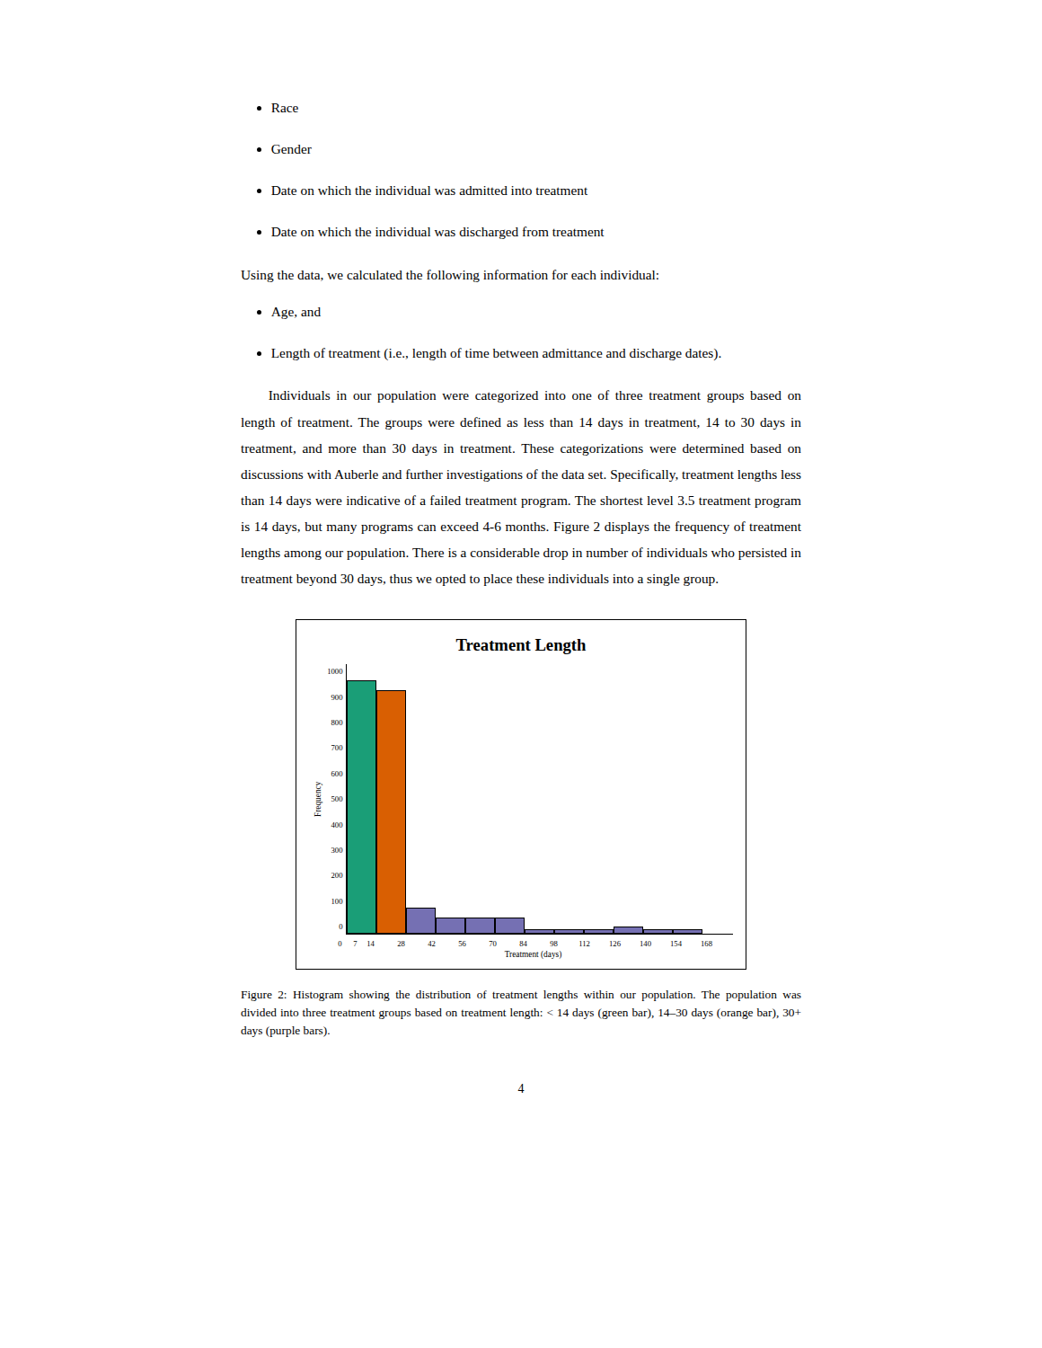Race
Gender
Date on which the individual was admitted into treatment
Date on which the individual was discharged from treatment
Using the data, we calculated the following information for each individual:
Age, and
Length of treatment (i.e., length of time between admittance and discharge dates).
Individuals in our population were categorized into one of three treatment groups based on length of treatment. The groups were defined as less than 14 days in treatment, 14 to 30 days in treatment, and more than 30 days in treatment. These categorizations were determined based on discussions with Auberle and further investigations of the data set. Specifically, treatment lengths less than 14 days were indicative of a failed treatment program. The shortest level 3.5 treatment program is 14 days, but many programs can exceed 4-6 months. Figure 2 displays the frequency of treatment lengths among our population. There is a considerable drop in number of individuals who persisted in treatment beyond 30 days, thus we opted to place these individuals into a single group.
Treatment Length
Frequency
1000 900 800 700 600 500 400 300 200 100 0
0 7 14 28 42 56 70 84 98 112 126 140 154 168
Treatment (days)
Figure 2: Histogram showing the distribution of treatment lengths within our population. The population was divided into three treatment groups based on treatment length: < 14 days (green bar), 14–30 days (orange bar), 30+ days (purple bars).
4